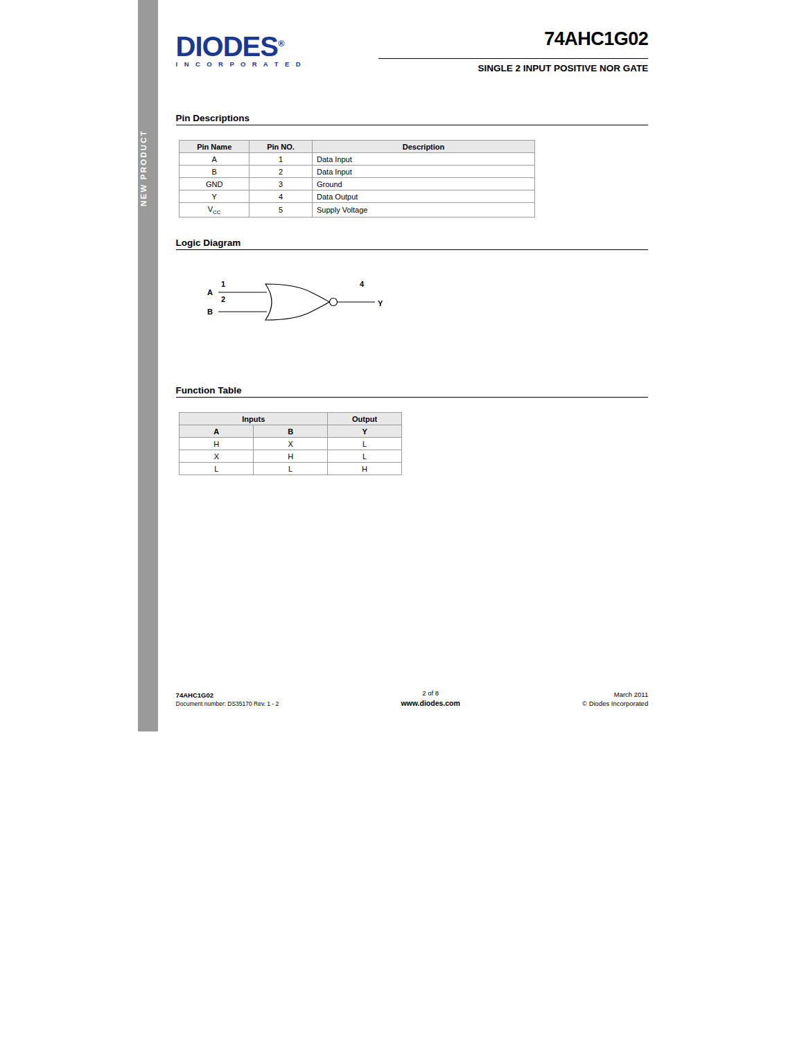NEW PRODUCT
DIODES®
I N C O R P O R A T E D
74AHC1G02
SINGLE 2 INPUT POSITIVE NOR GATE
Pin Descriptions
| Pin Name | Pin NO. | Description |
| --- | --- | --- |
| A | 1 | Data Input |
| B | 2 | Data Input |
| GND | 3 | Ground |
| Y | 4 | Data Output |
| V CC | 5 | Supply Voltage |
Logic Diagram
A B 1 2 4 Y
Function Table
| Inputs | Output |
| --- | --- |
| A | B | Y |
| H | X | L |
| X | H | L |
| L | L | H |
74AHC1G02
Document number: DS35170 Rev. 1 - 2
2 of 8
www.diodes.com
March 2011
© Diodes Incorporated